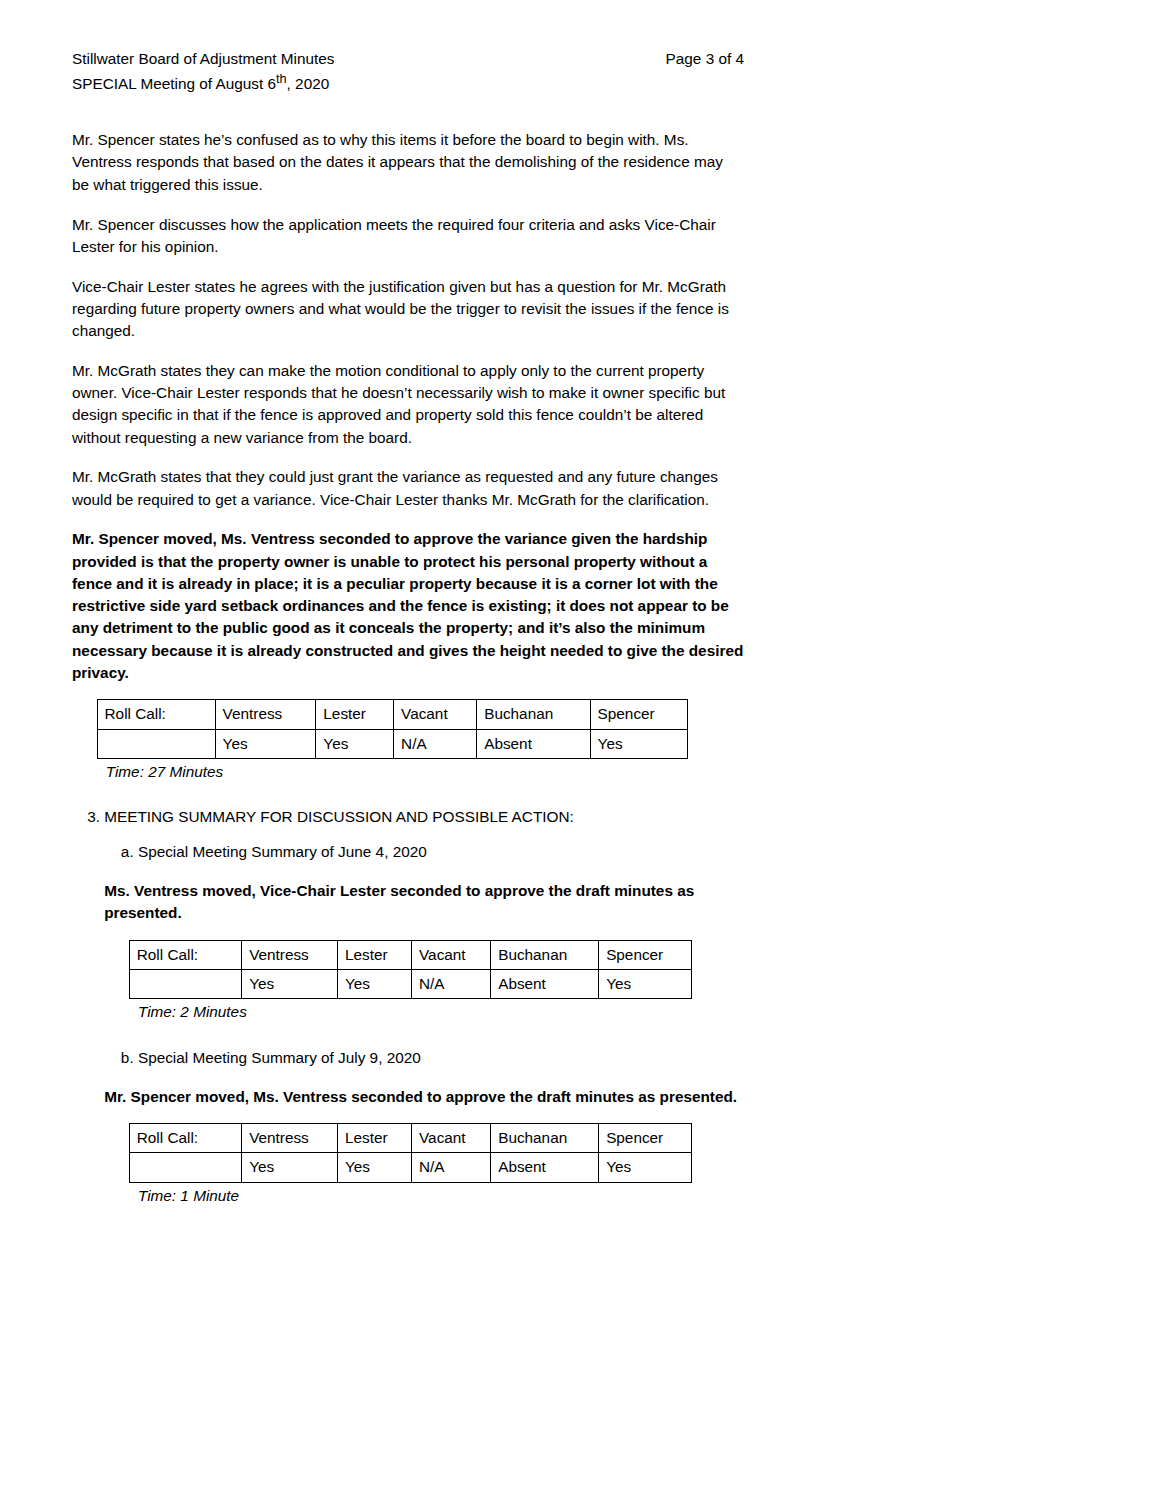Stillwater Board of Adjustment Minutes
Page 3 of 4
SPECIAL Meeting of August 6th, 2020
Mr. Spencer states he’s confused as to why this items it before the board to begin with. Ms. Ventress responds that based on the dates it appears that the demolishing of the residence may be what triggered this issue.
Mr. Spencer discusses how the application meets the required four criteria and asks Vice-Chair Lester for his opinion.
Vice-Chair Lester states he agrees with the justification given but has a question for Mr. McGrath regarding future property owners and what would be the trigger to revisit the issues if the fence is changed.
Mr. McGrath states they can make the motion conditional to apply only to the current property owner. Vice-Chair Lester responds that he doesn’t necessarily wish to make it owner specific but design specific in that if the fence is approved and property sold this fence couldn’t be altered without requesting a new variance from the board.
Mr. McGrath states that they could just grant the variance as requested and any future changes would be required to get a variance. Vice-Chair Lester thanks Mr. McGrath for the clarification.
Mr. Spencer moved, Ms. Ventress seconded to approve the variance given the hardship provided is that the property owner is unable to protect his personal property without a fence and it is already in place; it is a peculiar property because it is a corner lot with the restrictive side yard setback ordinances and the fence is existing; it does not appear to be any detriment to the public good as it conceals the property; and it’s also the minimum necessary because it is already constructed and gives the height needed to give the desired privacy.
| Roll Call: | Ventress | Lester | Vacant | Buchanan | Spencer |
| | Yes | Yes | N/A | Absent | Yes |
Time: 27 Minutes
Meeting Summary for Discussion and Possible Action:
Special Meeting Summary of June 4, 2020
Ms. Ventress moved, Vice-Chair Lester seconded to approve the draft minutes as presented.
| Roll Call: | Ventress | Lester | Vacant | Buchanan | Spencer |
| | Yes | Yes | N/A | Absent | Yes |
Time: 2 Minutes
Special Meeting Summary of July 9, 2020
Mr. Spencer moved, Ms. Ventress seconded to approve the draft minutes as presented.
| Roll Call: | Ventress | Lester | Vacant | Buchanan | Spencer |
| | Yes | Yes | N/A | Absent | Yes |
Time: 1 Minute